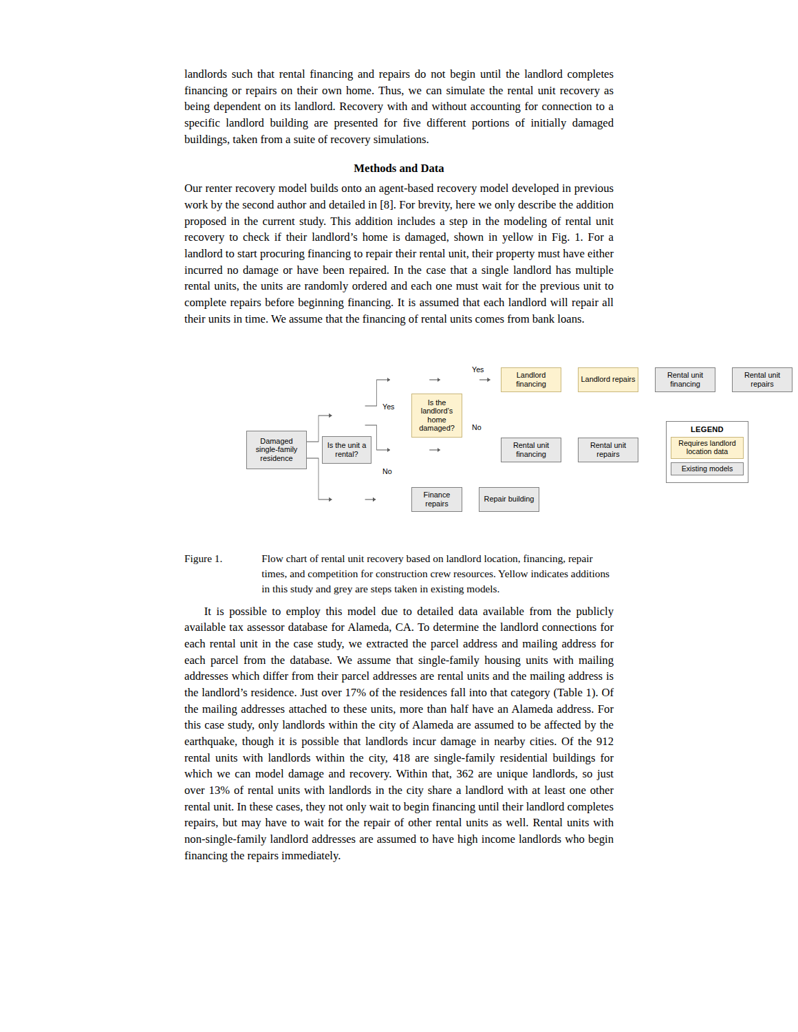landlords such that rental financing and repairs do not begin until the landlord completes financing or repairs on their own home. Thus, we can simulate the rental unit recovery as being dependent on its landlord. Recovery with and without accounting for connection to a specific landlord building are presented for five different portions of initially damaged buildings, taken from a suite of recovery simulations.
Methods and Data
Our renter recovery model builds onto an agent-based recovery model developed in previous work by the second author and detailed in [8]. For brevity, here we only describe the addition proposed in the current study. This addition includes a step in the modeling of rental unit recovery to check if their landlord’s home is damaged, shown in yellow in Fig. 1. For a landlord to start procuring financing to repair their rental unit, their property must have either incurred no damage or have been repaired. In the case that a single landlord has multiple rental units, the units are randomly ordered and each one must wait for the previous unit to complete repairs before beginning financing. It is assumed that each landlord will repair all their units in time. We assume that the financing of rental units comes from bank loans.
Damaged single-family residence
Is the unit a rental?
Is the landlord’s home damaged?
Landlord financing
Landlord repairs
Rental unit financing
Rental unit repairs
Rental unit financing
Rental unit repairs
Finance repairs
Repair building
Yes No Yes No
LEGEND
Requires landlord location data
Existing models
Figure 1. Flow chart of rental unit recovery based on landlord location, financing, repair times, and competition for construction crew resources. Yellow indicates additions in this study and grey are steps taken in existing models.
It is possible to employ this model due to detailed data available from the publicly available tax assessor database for Alameda, CA. To determine the landlord connections for each rental unit in the case study, we extracted the parcel address and mailing address for each parcel from the database. We assume that single-family housing units with mailing addresses which differ from their parcel addresses are rental units and the mailing address is the landlord’s residence. Just over 17% of the residences fall into that category (Table 1). Of the mailing addresses attached to these units, more than half have an Alameda address. For this case study, only landlords within the city of Alameda are assumed to be affected by the earthquake, though it is possible that landlords incur damage in nearby cities. Of the 912 rental units with landlords within the city, 418 are single-family residential buildings for which we can model damage and recovery. Within that, 362 are unique landlords, so just over 13% of rental units with landlords in the city share a landlord with at least one other rental unit. In these cases, they not only wait to begin financing until their landlord completes repairs, but may have to wait for the repair of other rental units as well. Rental units with non-single-family landlord addresses are assumed to have high income landlords who begin financing the repairs immediately.